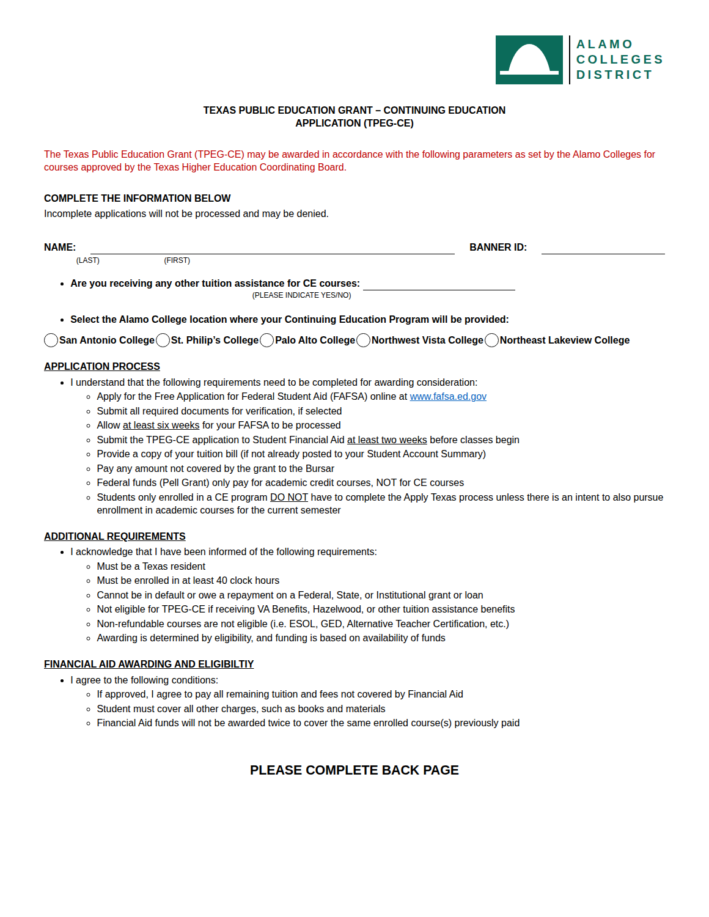ALAMO COLLEGES DISTRICT
TEXAS PUBLIC EDUCATION GRANT – CONTINUING EDUCATION
APPLICATION (TPEG-CE)
The Texas Public Education Grant (TPEG-CE) may be awarded in accordance with the following parameters as set by the Alamo Colleges for courses approved by the Texas Higher Education Coordinating Board.
COMPLETE THE INFORMATION BELOW
Incomplete applications will not be processed and may be denied.
NAME: BANNER ID:
(LAST) (FIRST)
Are you receiving any other tuition assistance for CE courses: (PLEASE INDICATE YES/NO)
Select the Alamo College location where your Continuing Education Program will be provided:
San Antonio College St. Philip’s College Palo Alto College Northwest Vista College Northeast Lakeview College
APPLICATION PROCESS
I understand that the following requirements need to be completed for awarding consideration:
Apply for the Free Application for Federal Student Aid (FAFSA) online at www.fafsa.ed.gov
Submit all required documents for verification, if selected
Allow at least six weeks for your FAFSA to be processed
Submit the TPEG-CE application to Student Financial Aid at least two weeks before classes begin
Provide a copy of your tuition bill (if not already posted to your Student Account Summary)
Pay any amount not covered by the grant to the Bursar
Federal funds (Pell Grant) only pay for academic credit courses, NOT for CE courses
Students only enrolled in a CE program DO NOT have to complete the Apply Texas process unless there is an intent to also pursue enrollment in academic courses for the current semester
ADDITIONAL REQUIREMENTS
I acknowledge that I have been informed of the following requirements:
Must be a Texas resident
Must be enrolled in at least 40 clock hours
Cannot be in default or owe a repayment on a Federal, State, or Institutional grant or loan
Not eligible for TPEG-CE if receiving VA Benefits, Hazelwood, or other tuition assistance benefits
Non-refundable courses are not eligible (i.e. ESOL, GED, Alternative Teacher Certification, etc.)
Awarding is determined by eligibility, and funding is based on availability of funds
FINANCIAL AID AWARDING AND ELIGIBILTIY
I agree to the following conditions:
If approved, I agree to pay all remaining tuition and fees not covered by Financial Aid
Student must cover all other charges, such as books and materials
Financial Aid funds will not be awarded twice to cover the same enrolled course(s) previously paid
PLEASE COMPLETE BACK PAGE